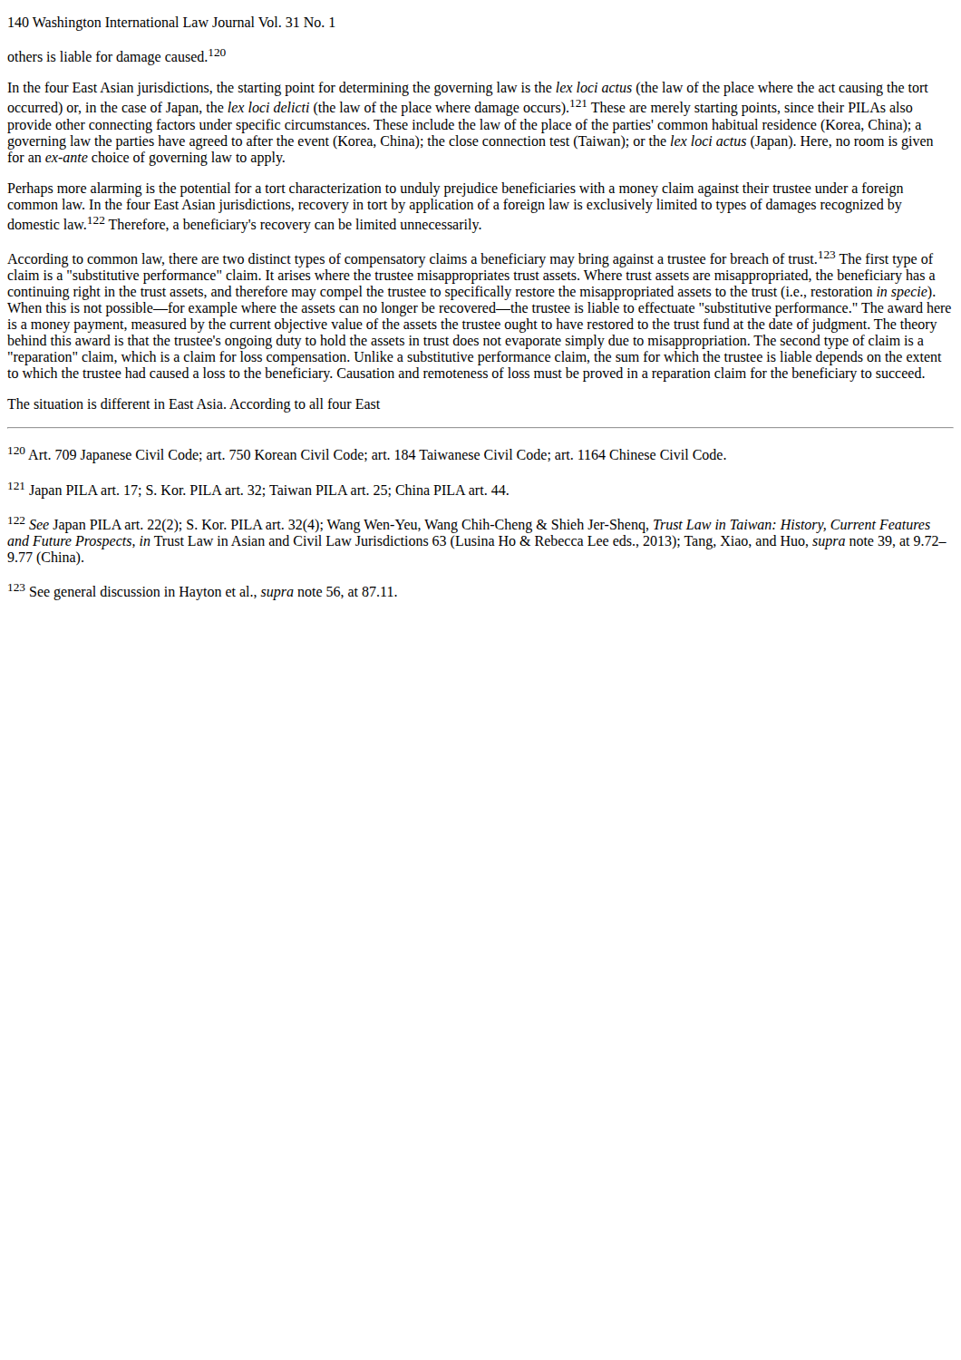140 Washington International Law Journal Vol. 31 No. 1
others is liable for damage caused.120
In the four East Asian jurisdictions, the starting point for determining the governing law is the lex loci actus (the law of the place where the act causing the tort occurred) or, in the case of Japan, the lex loci delicti (the law of the place where damage occurs).121 These are merely starting points, since their PILAs also provide other connecting factors under specific circumstances. These include the law of the place of the parties' common habitual residence (Korea, China); a governing law the parties have agreed to after the event (Korea, China); the close connection test (Taiwan); or the lex loci actus (Japan). Here, no room is given for an ex-ante choice of governing law to apply.
Perhaps more alarming is the potential for a tort characterization to unduly prejudice beneficiaries with a money claim against their trustee under a foreign common law. In the four East Asian jurisdictions, recovery in tort by application of a foreign law is exclusively limited to types of damages recognized by domestic law.122 Therefore, a beneficiary's recovery can be limited unnecessarily.
According to common law, there are two distinct types of compensatory claims a beneficiary may bring against a trustee for breach of trust.123 The first type of claim is a "substitutive performance" claim. It arises where the trustee misappropriates trust assets. Where trust assets are misappropriated, the beneficiary has a continuing right in the trust assets, and therefore may compel the trustee to specifically restore the misappropriated assets to the trust (i.e., restoration in specie). When this is not possible—for example where the assets can no longer be recovered—the trustee is liable to effectuate "substitutive performance." The award here is a money payment, measured by the current objective value of the assets the trustee ought to have restored to the trust fund at the date of judgment. The theory behind this award is that the trustee's ongoing duty to hold the assets in trust does not evaporate simply due to misappropriation. The second type of claim is a "reparation" claim, which is a claim for loss compensation. Unlike a substitutive performance claim, the sum for which the trustee is liable depends on the extent to which the trustee had caused a loss to the beneficiary. Causation and remoteness of loss must be proved in a reparation claim for the beneficiary to succeed.
The situation is different in East Asia. According to all four East
120 Art. 709 Japanese Civil Code; art. 750 Korean Civil Code; art. 184 Taiwanese Civil Code; art. 1164 Chinese Civil Code.
121 Japan PILA art. 17; S. Kor. PILA art. 32; Taiwan PILA art. 25; China PILA art. 44.
122 See Japan PILA art. 22(2); S. Kor. PILA art. 32(4); Wang Wen-Yeu, Wang Chih-Cheng & Shieh Jer-Shenq, Trust Law in Taiwan: History, Current Features and Future Prospects, in Trust Law in Asian and Civil Law Jurisdictions 63 (Lusina Ho & Rebecca Lee eds., 2013); Tang, Xiao, and Huo, supra note 39, at 9.72–9.77 (China).
123 See general discussion in Hayton et al., supra note 56, at 87.11.